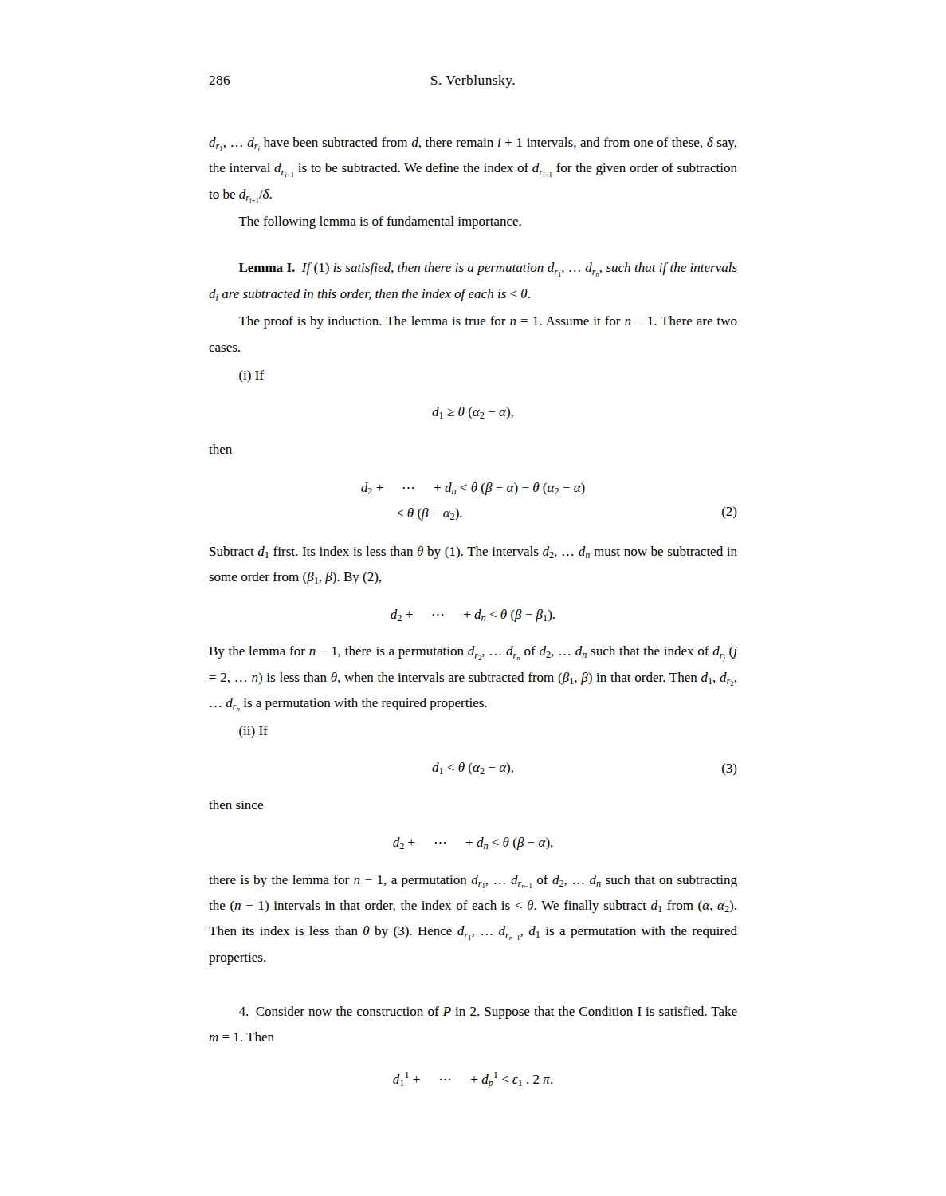286
S. Verblunsky.
dr1, … dri have been subtracted from d, there remain i + 1 intervals, and from one of these, δ say, the interval dri+1 is to be subtracted. We define the index of dri+1 for the given order of subtraction to be dri+1/δ.
The following lemma is of fundamental importance.
Lemma I. If (1) is satisfied, then there is a permutation dr1, … drn, such that if the intervals di are subtracted in this order, then the index of each is < θ.
The proof is by induction. The lemma is true for n = 1. Assume it for n − 1. There are two cases.
(i) If
d1 ≥ θ (α2 − α),
then
d2 + ⋯ + dn < θ (β − α) − θ (α2 − α)
< θ (β − α2).
(2)
Subtract d1 first. Its index is less than θ by (1). The intervals d2, … dn must now be subtracted in some order from (β1, β). By (2),
d2 + ⋯ + dn < θ (β − β1).
By the lemma for n − 1, there is a permutation dr2, … drn of d2, … dn such that the index of drj (j = 2, … n) is less than θ, when the intervals are subtracted from (β1, β) in that order. Then d1, dr2, … drn is a permutation with the required properties.
(ii) If
d1 < θ (α2 − α), (3)
then since
d2 + ⋯ + dn < θ (β − α),
there is by the lemma for n − 1, a permutation dr1, … drn−1 of d2, … dn such that on subtracting the (n − 1) intervals in that order, the index of each is < θ. We finally subtract d1 from (α, α2). Then its index is less than θ by (3). Hence dr1, … drn−1, d1 is a permutation with the required properties.
4. Consider now the construction of P in 2. Suppose that the Condition I is satisfied. Take m = 1. Then
d11 + ⋯ + dp1 < ε1 . 2 π.